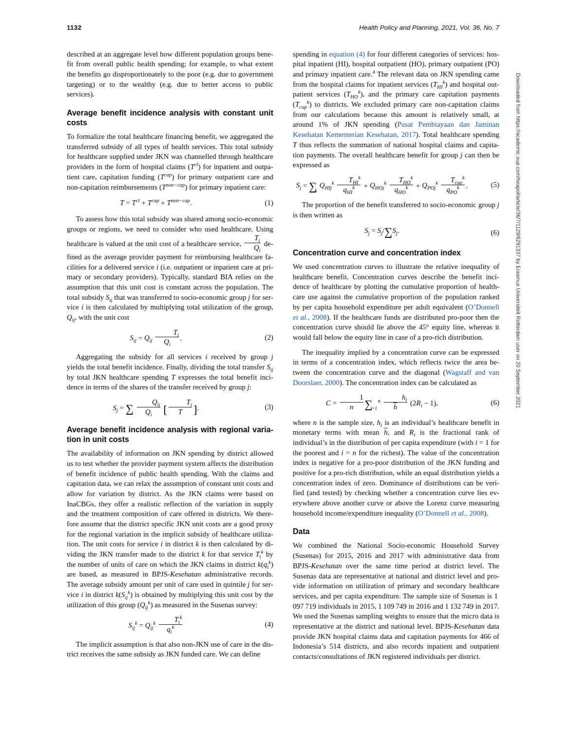1132
Health Policy and Planning, 2021, Vol. 36, No. 7
Downloaded from https://academic.oup.com/heapol/article/36/7/1129/6291337 by Erasmus Universiteit Rotterdam user on 20 September 2021
described at an aggregate level how different population groups benefit from overall public health spending; for example, to what extent the benefits go disproportionately to the poor (e.g. due to government targeting) or to the wealthy (e.g. due to better access to public services).
Average benefit incidence analysis with constant unit costs
To formalize the total healthcare financing benefit, we aggregated the transferred subsidy of all types of health services. This total subsidy for healthcare supplied under JKN was channelled through healthcare providers in the form of hospital claims (Tcl) for inpatient and outpatient care, capitation funding (Tcap) for primary outpatient care and non-capitation reimbursements (Tnon−cap) for primary inpatient care:
T = Tcl + Tcap + Tnon−cap.
(1)
To assess how this total subsidy was shared among socio-economic groups or regions, we need to consider who used healthcare. Using healthcare is valued at the unit cost of a healthcare service, Ti Qi defined as the average provider payment for reimbursing healthcare facilities for a delivered service i (i.e. outpatient or inpatient care at primary or secondary providers). Typically, standard BIA relies on the assumption that this unit cost is constant across the population. The total subsidy Sij that was transferred to socio-economic group j for service i is then calculated by multiplying total utilization of the group, Qij, with the unit cost
Sij = Qij Ti Qi.
(2)
Aggregating the subsidy for all services i received by group j yields the total benefit incidence. Finally, dividing the total transfer Sij by total JKN healthcare spending T expresses the total benefit incidence in terms of the shares of the transfer received by group j:
Sj = ∑i Qij Qi [Ti T].
(3)
Average benefit incidence analysis with regional variation in unit costs
The availability of information on JKN spending by district allowed us to test whether the provider payment system affects the distribution of benefit incidence of public health spending. With the claims and capitation data, we can relax the assumption of constant unit costs and allow for variation by district. As the JKN claims were based on InaCBGs, they offer a realistic reflection of the variation in supply and the treatment composition of care offered in districts. We therefore assume that the district specific JKN unit costs are a good proxy for the regional variation in the implicit subsidy of healthcare utilization. The unit costs for service i in district k is then calculated by dividing the JKN transfer made to the district k for that service Tik by the number of units of care on which the JKN claims in district k(qik) are based, as measured in BPJS-Kesehatan administrative records. The average subsidy amount per unit of care used in quintile j for service i in district k(Sijk) is obtained by multiplying this unit cost by the utilization of this group (Qijk) as measured in the Susenas survey:
Sijk = Qijk Tik qik
(4)
The implicit assumption is that also non-JKN use of care in the district receives the same subsidy as JKN funded care. We can define
spending in equation (4) for four different categories of services: hospital inpatient (HI), hospital outpatient (HO), primary outpatient (PO) and primary inpatient care.4 The relevant data on JKN spending came from the hospital claims for inpatient services (THIk) and hospital outpatient services (THOk), and the primary care capitation payments (Tcapk) to districts. We excluded primary care non-capitation claims from our calculations because this amount is relatively small, at around 1% of JKN spending (Pusat Pembiayaan dan Jaminan Kesehatan Kementerian Kesehatan, 2017). Total healthcare spending T thus reflects the summation of national hospital claims and capitation payments. The overall healthcare benefit for group j can then be expressed as
Sj = ∑k QHIjk THIk qHIk + QHOjk THOk qHOk + QPOjk Tcapk qPOk.
(5)
The proportion of the benefit transferred to socio-economic group j is then written as
Sj = Sj/∑jSj.
(6)
Concentration curve and concentration index
We used concentration curves to illustrate the relative inequality of healthcare benefit. Concentration curves describe the benefit incidence of healthcare by plotting the cumulative proportion of healthcare use against the cumulative proportion of the population ranked by per capita household expenditure per adult equivalent (O’Donnell et al., 2008). If the healthcare funds are distributed pro-poor then the concentration curve should lie above the 45° equity line, whereas it would fall below the equity line in case of a pro-rich distribution.
The inequality implied by a concentration curve can be expressed in terms of a concentration index, which reflects twice the area between the concentration curve and the diagonal (Wagstaff and van Doorslaer, 2000). The concentration index can be calculated as
C = 1 n∑i=1n hi h (2Ri − 1),
(6)
where n is the sample size, hi is an individual’s healthcare benefit in monetary terms with mean h, and Ri is the fractional rank of individual’s in the distribution of per capita expenditure (with i = 1 for the poorest and i = n for the richest). The value of the concentration index is negative for a pro-poor distribution of the JKN funding and positive for a pro-rich distribution, while an equal distribution yields a concentration index of zero. Dominance of distributions can be verified (and tested) by checking whether a concentration curve lies everywhere above another curve or above the Lorenz curve measuring household income/expenditure inequality (O’Donnell et al., 2008).
Data
We combined the National Socio-economic Household Survey (Susenas) for 2015, 2016 and 2017 with administrative data from BPJS-Kesehatan over the same time period at district level. The Susenas data are representative at national and district level and provide information on utilization of primary and secondary healthcare services, and per capita expenditure. The sample size of Susenas is 1 097 719 individuals in 2015, 1 109 749 in 2016 and 1 132 749 in 2017. We used the Susenas sampling weights to ensure that the micro data is representative at the district and national level. BPJS-Kesehatan data provide JKN hospital claims data and capitation payments for 466 of Indonesia’s 514 districts, and also records inpatient and outpatient contacts/consultations of JKN registered individuals per district.